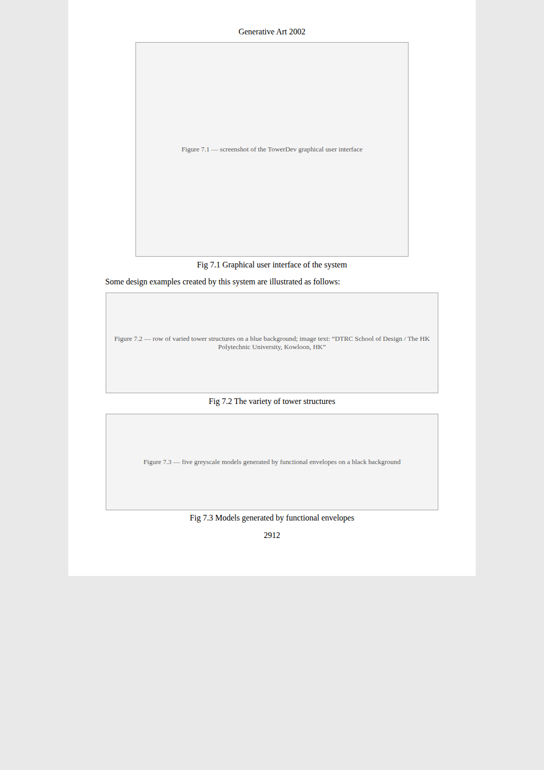Generative Art 2002
Figure 7.1 — screenshot of the TowerDev graphical user interface
Fig 7.1 Graphical user interface of the system
Some design examples created by this system are illustrated as follows:
Figure 7.2 — row of varied tower structures on a blue background; image text: “DTRC School of Design / The HK Polytechnic University, Kowloon, HK”
Fig 7.2 The variety of tower structures
Figure 7.3 — five greyscale models generated by functional envelopes on a black background
Fig 7.3 Models generated by functional envelopes
2912